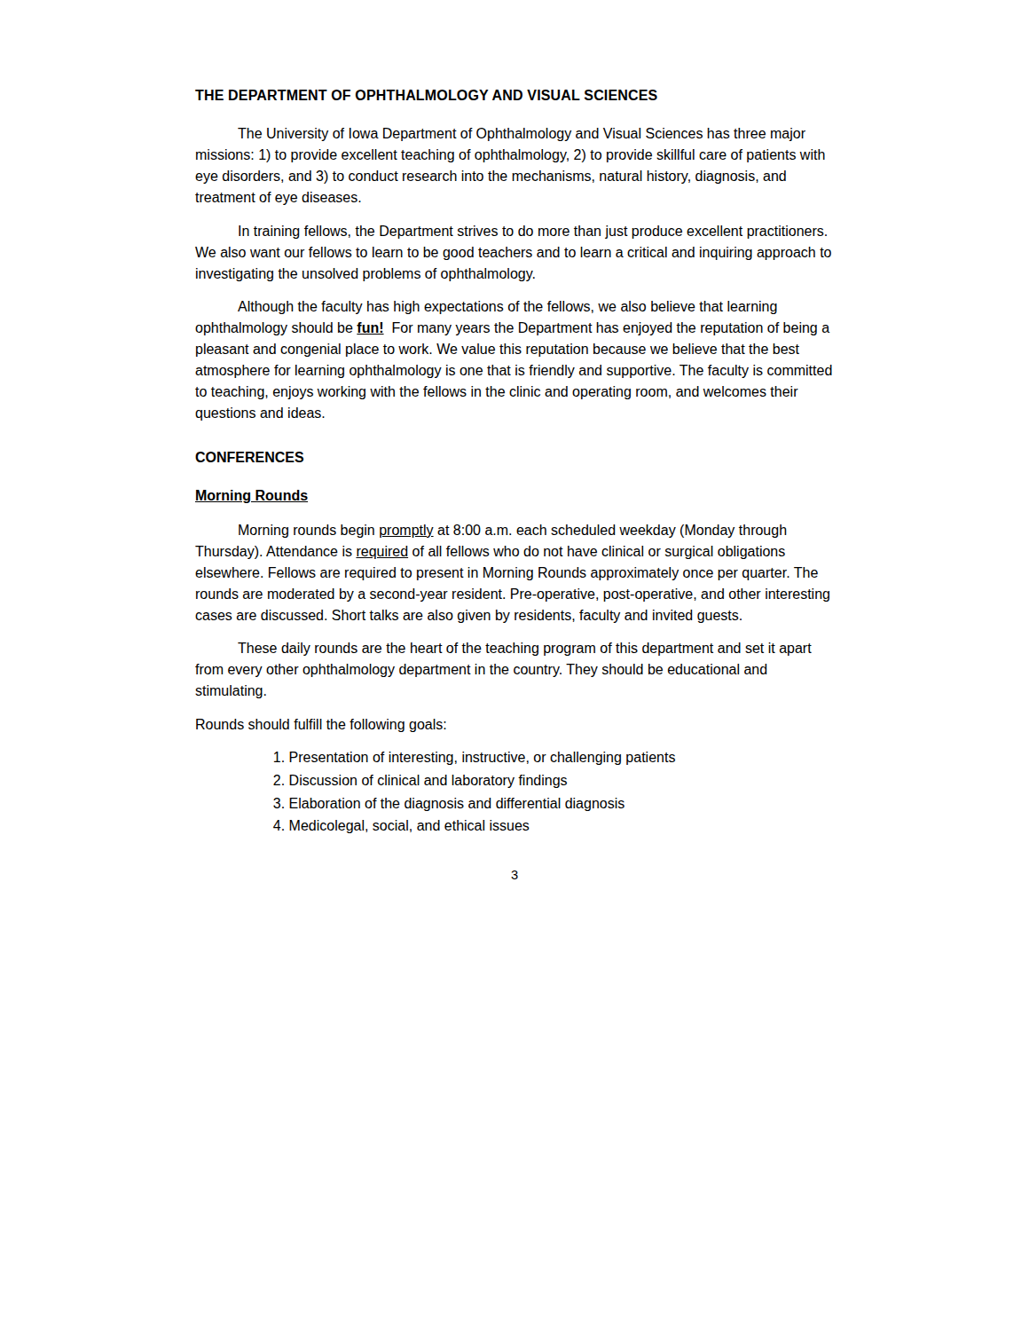THE DEPARTMENT OF OPHTHALMOLOGY AND VISUAL SCIENCES
The University of Iowa Department of Ophthalmology and Visual Sciences has three major missions: 1) to provide excellent teaching of ophthalmology, 2) to provide skillful care of patients with eye disorders, and 3) to conduct research into the mechanisms, natural history, diagnosis, and treatment of eye diseases.
In training fellows, the Department strives to do more than just produce excellent practitioners. We also want our fellows to learn to be good teachers and to learn a critical and inquiring approach to investigating the unsolved problems of ophthalmology.
Although the faculty has high expectations of the fellows, we also believe that learning ophthalmology should be fun! For many years the Department has enjoyed the reputation of being a pleasant and congenial place to work. We value this reputation because we believe that the best atmosphere for learning ophthalmology is one that is friendly and supportive. The faculty is committed to teaching, enjoys working with the fellows in the clinic and operating room, and welcomes their questions and ideas.
CONFERENCES
Morning Rounds
Morning rounds begin promptly at 8:00 a.m. each scheduled weekday (Monday through Thursday). Attendance is required of all fellows who do not have clinical or surgical obligations elsewhere. Fellows are required to present in Morning Rounds approximately once per quarter. The rounds are moderated by a second-year resident. Pre-operative, post-operative, and other interesting cases are discussed. Short talks are also given by residents, faculty and invited guests.
These daily rounds are the heart of the teaching program of this department and set it apart from every other ophthalmology department in the country. They should be educational and stimulating.
Rounds should fulfill the following goals:
Presentation of interesting, instructive, or challenging patients
Discussion of clinical and laboratory findings
Elaboration of the diagnosis and differential diagnosis
Medicolegal, social, and ethical issues
3